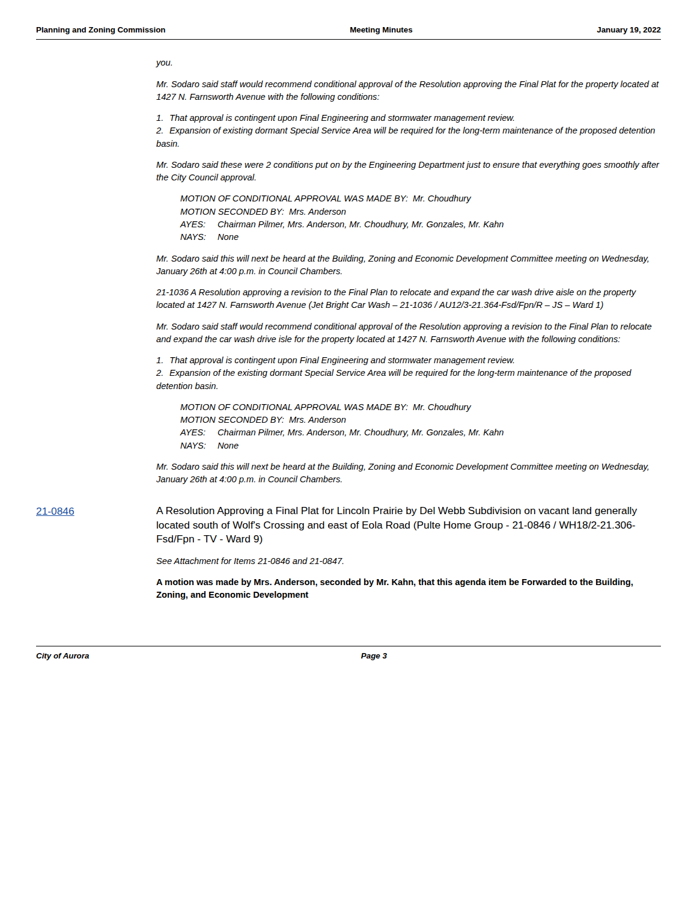Planning and Zoning Commission
Meeting Minutes
January 19, 2022
you.
Mr. Sodaro said staff would recommend conditional approval of the Resolution approving the Final Plat for the property located at 1427 N. Farnsworth Avenue with the following conditions:
1. That approval is contingent upon Final Engineering and stormwater management review.
2. Expansion of existing dormant Special Service Area will be required for the long-term maintenance of the proposed detention basin.
Mr. Sodaro said these were 2 conditions put on by the Engineering Department just to ensure that everything goes smoothly after the City Council approval.
MOTION OF CONDITIONAL APPROVAL WAS MADE BY: Mr. Choudhury MOTION SECONDED BY: Mrs. Anderson AYES: Chairman Pilmer, Mrs. Anderson, Mr. Choudhury, Mr. Gonzales, Mr. Kahn NAYS: None
Mr. Sodaro said this will next be heard at the Building, Zoning and Economic Development Committee meeting on Wednesday, January 26th at 4:00 p.m. in Council Chambers.
21-1036 A Resolution approving a revision to the Final Plan to relocate and expand the car wash drive aisle on the property located at 1427 N. Farnsworth Avenue (Jet Bright Car Wash – 21-1036 / AU12/3-21.364-Fsd/Fpn/R – JS – Ward 1)
Mr. Sodaro said staff would recommend conditional approval of the Resolution approving a revision to the Final Plan to relocate and expand the car wash drive isle for the property located at 1427 N. Farnsworth Avenue with the following conditions:
1. That approval is contingent upon Final Engineering and stormwater management review.
2. Expansion of the existing dormant Special Service Area will be required for the long-term maintenance of the proposed detention basin.
MOTION OF CONDITIONAL APPROVAL WAS MADE BY: Mr. Choudhury MOTION SECONDED BY: Mrs. Anderson AYES: Chairman Pilmer, Mrs. Anderson, Mr. Choudhury, Mr. Gonzales, Mr. Kahn NAYS: None
Mr. Sodaro said this will next be heard at the Building, Zoning and Economic Development Committee meeting on Wednesday, January 26th at 4:00 p.m. in Council Chambers.
21-0846
A Resolution Approving a Final Plat for Lincoln Prairie by Del Webb Subdivision on vacant land generally located south of Wolf's Crossing and east of Eola Road (Pulte Home Group - 21-0846 / WH18/2-21.306-Fsd/Fpn - TV - Ward 9)
See Attachment for Items 21-0846 and 21-0847.
A motion was made by Mrs. Anderson, seconded by Mr. Kahn, that this agenda item be Forwarded to the Building, Zoning, and Economic Development
City of Aurora
Page 3